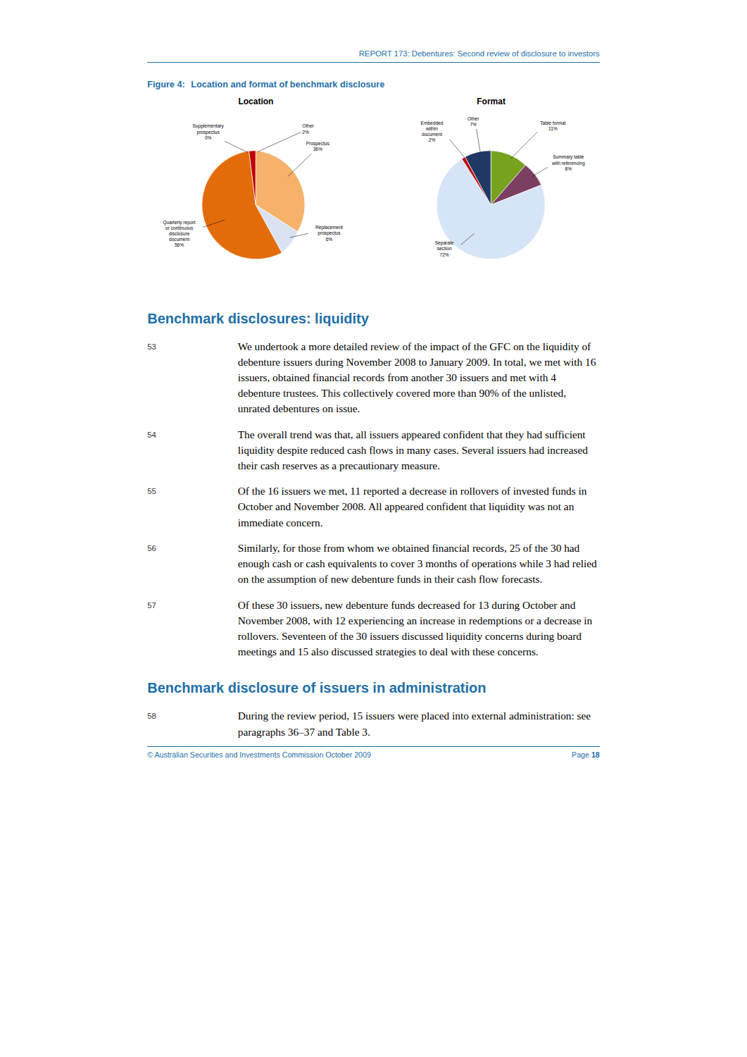REPORT 173: Debentures: Second review of disclosure to investors
Figure 4: Location and format of benchmark disclosure
Location
Supplementary prospectus 0% Other 2% Prospectus 36% Replacement prospectus 6% Quarterly report or continuous disclosure document 56%
Format
Embedded within document 2% Other 7% Table format 11% Summary table with referencing 8% Separate section 72%
Benchmark disclosures: liquidity
53
We undertook a more detailed review of the impact of the GFC on the liquidity of debenture issuers during November 2008 to January 2009. In total, we met with 16 issuers, obtained financial records from another 30 issuers and met with 4 debenture trustees. This collectively covered more than 90% of the unlisted, unrated debentures on issue.
54
The overall trend was that, all issuers appeared confident that they had sufficient liquidity despite reduced cash flows in many cases. Several issuers had increased their cash reserves as a precautionary measure.
55
Of the 16 issuers we met, 11 reported a decrease in rollovers of invested funds in October and November 2008. All appeared confident that liquidity was not an immediate concern.
56
Similarly, for those from whom we obtained financial records, 25 of the 30 had enough cash or cash equivalents to cover 3 months of operations while 3 had relied on the assumption of new debenture funds in their cash flow forecasts.
57
Of these 30 issuers, new debenture funds decreased for 13 during October and November 2008, with 12 experiencing an increase in redemptions or a decrease in rollovers. Seventeen of the 30 issuers discussed liquidity concerns during board meetings and 15 also discussed strategies to deal with these concerns.
Benchmark disclosure of issuers in administration
58
During the review period, 15 issuers were placed into external administration: see paragraphs 36–37 and Table 3.
© Australian Securities and Investments Commission October 2009
Page 18